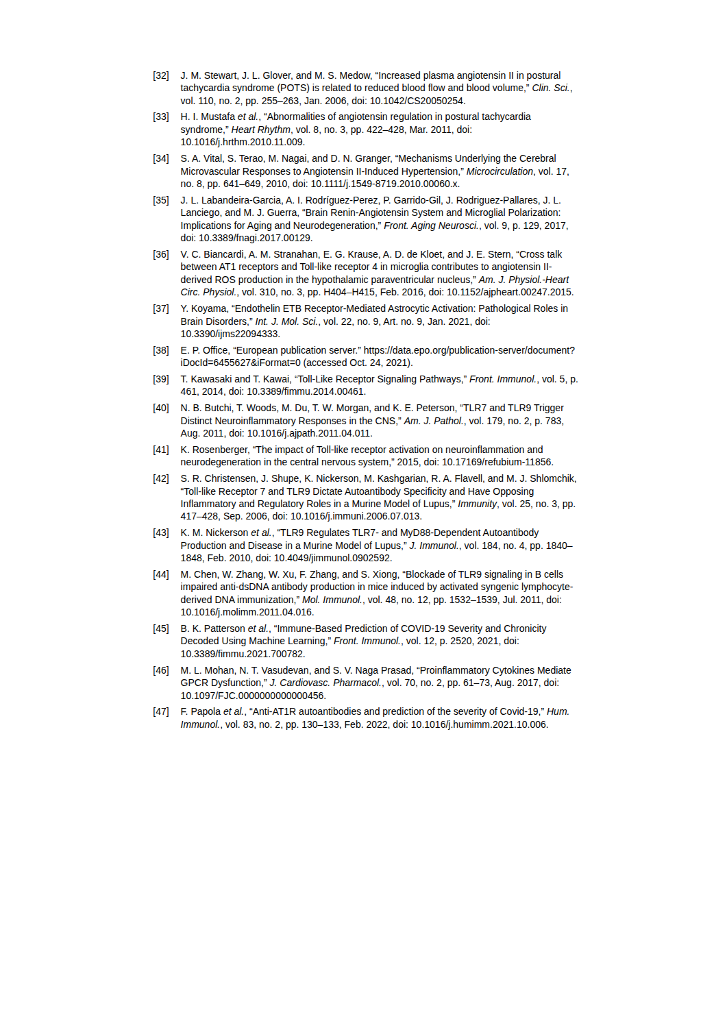[32] J. M. Stewart, J. L. Glover, and M. S. Medow, “Increased plasma angiotensin II in postural tachycardia syndrome (POTS) is related to reduced blood flow and blood volume,” Clin. Sci., vol. 110, no. 2, pp. 255–263, Jan. 2006, doi: 10.1042/CS20050254.
[33] H. I. Mustafa et al., “Abnormalities of angiotensin regulation in postural tachycardia syndrome,” Heart Rhythm, vol. 8, no. 3, pp. 422–428, Mar. 2011, doi: 10.1016/j.hrthm.2010.11.009.
[34] S. A. Vital, S. Terao, M. Nagai, and D. N. Granger, “Mechanisms Underlying the Cerebral Microvascular Responses to Angiotensin II-Induced Hypertension,” Microcirculation, vol. 17, no. 8, pp. 641–649, 2010, doi: 10.1111/j.1549-8719.2010.00060.x.
[35] J. L. Labandeira-Garcia, A. I. Rodríguez-Perez, P. Garrido-Gil, J. Rodriguez-Pallares, J. L. Lanciego, and M. J. Guerra, “Brain Renin-Angiotensin System and Microglial Polarization: Implications for Aging and Neurodegeneration,” Front. Aging Neurosci., vol. 9, p. 129, 2017, doi: 10.3389/fnagi.2017.00129.
[36] V. C. Biancardi, A. M. Stranahan, E. G. Krause, A. D. de Kloet, and J. E. Stern, “Cross talk between AT1 receptors and Toll-like receptor 4 in microglia contributes to angiotensin II-derived ROS production in the hypothalamic paraventricular nucleus,” Am. J. Physiol.-Heart Circ. Physiol., vol. 310, no. 3, pp. H404–H415, Feb. 2016, doi: 10.1152/ajpheart.00247.2015.
[37] Y. Koyama, “Endothelin ETB Receptor-Mediated Astrocytic Activation: Pathological Roles in Brain Disorders,” Int. J. Mol. Sci., vol. 22, no. 9, Art. no. 9, Jan. 2021, doi: 10.3390/ijms22094333.
[38] E. P. Office, “European publication server.” https://data.epo.org/publication-server/document?iDocId=6455627&iFormat=0 (accessed Oct. 24, 2021).
[39] T. Kawasaki and T. Kawai, “Toll-Like Receptor Signaling Pathways,” Front. Immunol., vol. 5, p. 461, 2014, doi: 10.3389/fimmu.2014.00461.
[40] N. B. Butchi, T. Woods, M. Du, T. W. Morgan, and K. E. Peterson, “TLR7 and TLR9 Trigger Distinct Neuroinflammatory Responses in the CNS,” Am. J. Pathol., vol. 179, no. 2, p. 783, Aug. 2011, doi: 10.1016/j.ajpath.2011.04.011.
[41] K. Rosenberger, “The impact of Toll-like receptor activation on neuroinflammation and neurodegeneration in the central nervous system,” 2015, doi: 10.17169/refubium-11856.
[42] S. R. Christensen, J. Shupe, K. Nickerson, M. Kashgarian, R. A. Flavell, and M. J. Shlomchik, “Toll-like Receptor 7 and TLR9 Dictate Autoantibody Specificity and Have Opposing Inflammatory and Regulatory Roles in a Murine Model of Lupus,” Immunity, vol. 25, no. 3, pp. 417–428, Sep. 2006, doi: 10.1016/j.immuni.2006.07.013.
[43] K. M. Nickerson et al., “TLR9 Regulates TLR7- and MyD88-Dependent Autoantibody Production and Disease in a Murine Model of Lupus,” J. Immunol., vol. 184, no. 4, pp. 1840–1848, Feb. 2010, doi: 10.4049/jimmunol.0902592.
[44] M. Chen, W. Zhang, W. Xu, F. Zhang, and S. Xiong, “Blockade of TLR9 signaling in B cells impaired anti-dsDNA antibody production in mice induced by activated syngenic lymphocyte-derived DNA immunization,” Mol. Immunol., vol. 48, no. 12, pp. 1532–1539, Jul. 2011, doi: 10.1016/j.molimm.2011.04.016.
[45] B. K. Patterson et al., “Immune-Based Prediction of COVID-19 Severity and Chronicity Decoded Using Machine Learning,” Front. Immunol., vol. 12, p. 2520, 2021, doi: 10.3389/fimmu.2021.700782.
[46] M. L. Mohan, N. T. Vasudevan, and S. V. Naga Prasad, “Proinflammatory Cytokines Mediate GPCR Dysfunction,” J. Cardiovasc. Pharmacol., vol. 70, no. 2, pp. 61–73, Aug. 2017, doi: 10.1097/FJC.0000000000000456.
[47] F. Papola et al., “Anti-AT1R autoantibodies and prediction of the severity of Covid-19,” Hum. Immunol., vol. 83, no. 2, pp. 130–133, Feb. 2022, doi: 10.1016/j.humimm.2021.10.006.